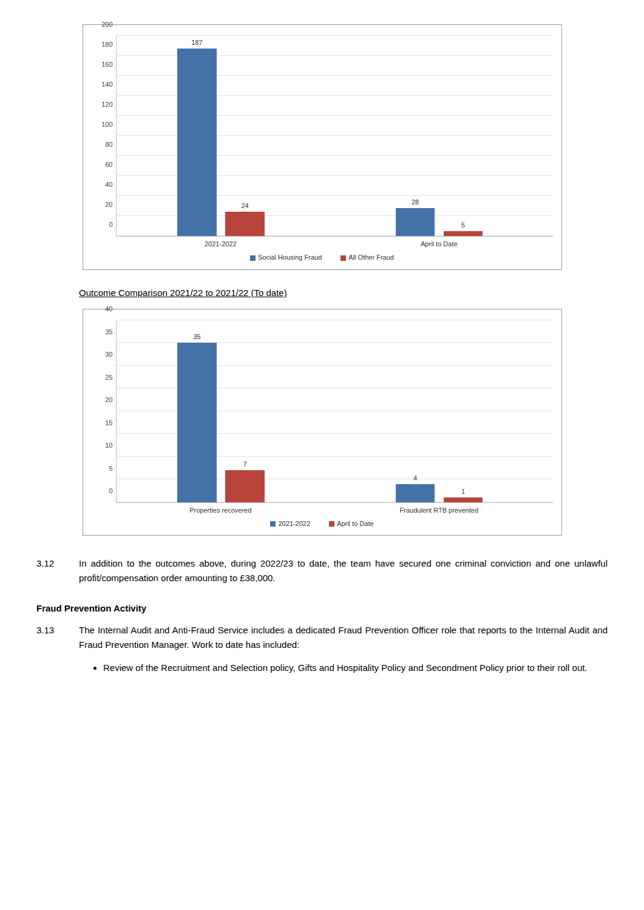200
180
160
140
120
100
80
60
40
20
0
187
24
28
5
2021-2022 April to Date
Social Housing Fraud All Other Fraud
Outcome Comparison 2021/22 to 2021/22 (To date)
40
35
30
25
20
15
10
5
0
35
7
4
1
Properties recovered Fraudulent RTB prevented
2021-2022 April to Date
3.12
In addition to the outcomes above, during 2022/23 to date, the team have secured one criminal conviction and one unlawful profit/compensation order amounting to £38,000.
Fraud Prevention Activity
3.13
The Internal Audit and Anti-Fraud Service includes a dedicated Fraud Prevention Officer role that reports to the Internal Audit and Fraud Prevention Manager. Work to date has included:
Review of the Recruitment and Selection policy, Gifts and Hospitality Policy and Secondment Policy prior to their roll out.